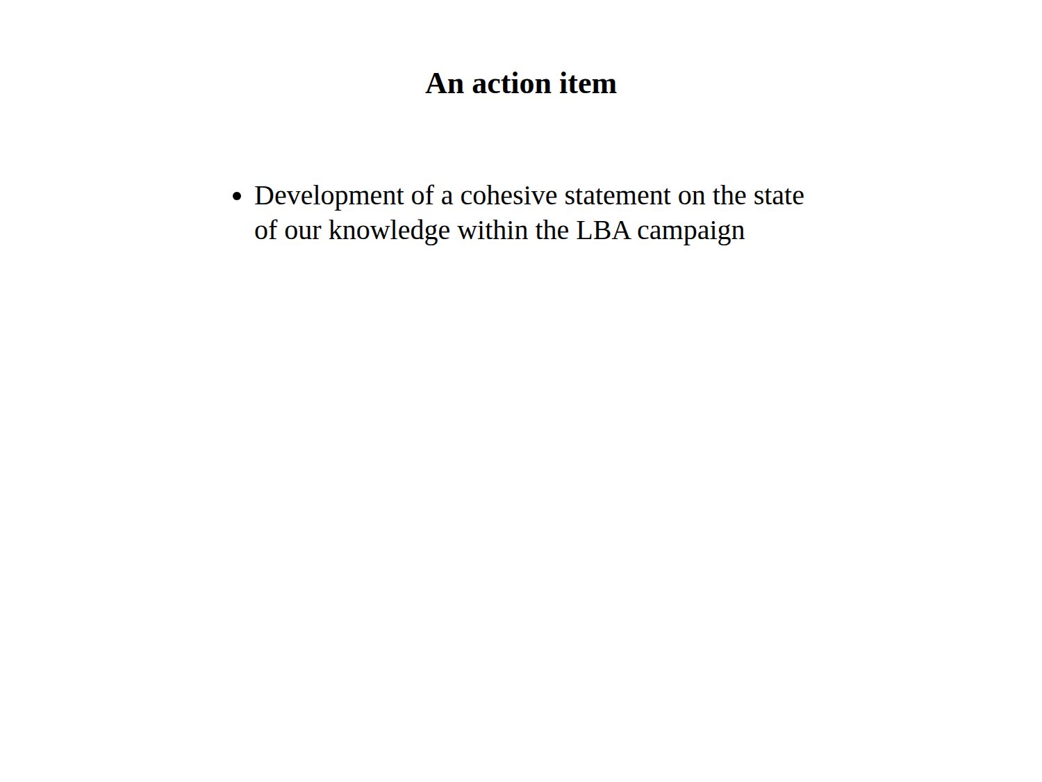An action item
Development of a cohesive statement on the state of our knowledge within the LBA campaign